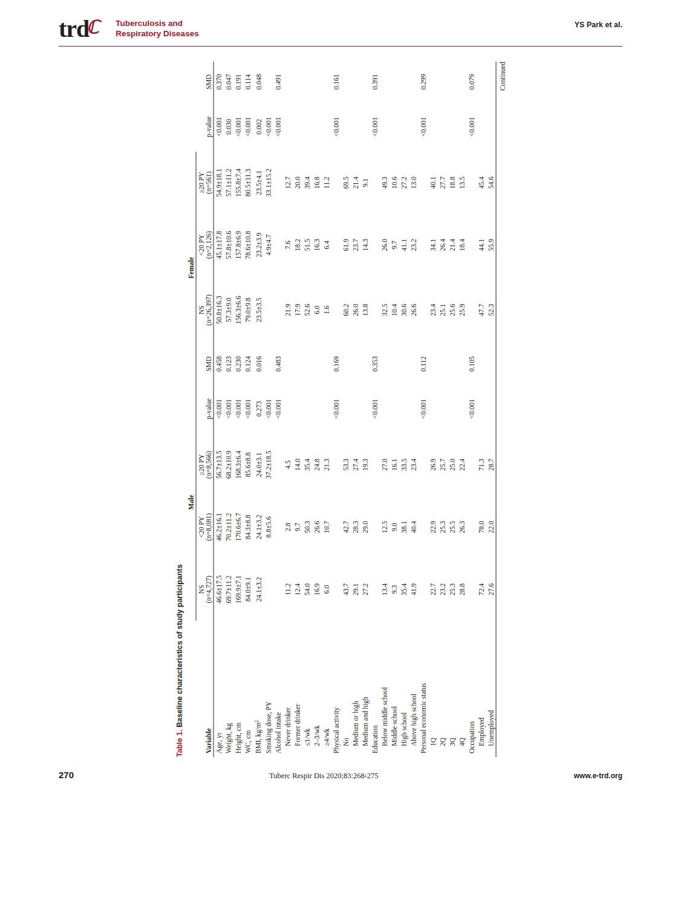trdℂ
Tuberculosis and
Respiratory Diseases
YS Park et al.
Table 1. Baseline characteristics of study participants
| | Male | Female |
| --- | --- | --- |
| Variable | NS (n=4,727) | <20 PY (n=8,081) | ≥20 PY (n=8,566) | p-value | SMD | NS (n=26,397) | <20 PY (n=2,126) | ≥20 PY (n=561) | p-value | SMD |
| Age, yr | 46.6±17.5 | 46.2±16.1 | 56.7±13.5 | <0.001 | 0.458 | 50.8±16.3 | 45.1±17.8 | 54.9±18.1 | <0.001 | 0.370 |
| Weight, kg | 69.7±11.2 | 70.2±11.2 | 68.2±10.9 | <0.001 | 0.123 | 57.3±9.0 | 57.8±10.6 | 57.1±11.2 | 0.030 | 0.047 |
| Height, cm | 169.9±7.1 | 170.6±6.7 | 168.3±6.4 | <0.001 | 0.230 | 156.3±6.6 | 157.8±6.9 | 155.8±7.4 | <0.001 | 0.191 |
| WC, cm | 84.0±9.1 | 84.3±8.8 | 85.6±8.8 | <0.001 | 0.124 | 79.0±9.8 | 78.6±10.8 | 80.5±11.3 | <0.001 | 0.114 |
| BMI, kg/m 2 | 24.1±3.2 | 24.1±3.2 | 24.0±3.1 | 0.273 | 0.016 | 23.5±3.5 | 23.2±3.9 | 23.5±4.1 | 0.002 | 0.048 |
| Smoking dose, PY | | 8.8±5.6 | 37.2±18.5 | <0.001 | | | 4.9±4.7 | 33.1±15.2 | <0.001 | |
| Alcohol intake | | | | <0.001 | 0.483 | | | | <0.001 | 0.491 |
| Never drinker | 11.2 | 2.8 | 4.5 | | | 21.9 | 7.6 | 12.7 | | |
| Former drinker | 12.4 | 9.7 | 14.0 | | | 17.9 | 18.2 | 20.0 | | |
| ≤1/wk | 54.0 | 50.3 | 35.4 | | | 52.6 | 51.5 | 39.4 | | |
| 2–3/wk | 16.9 | 26.6 | 24.8 | | | 6.0 | 16.3 | 16.8 | | |
| ≥4/wk | 6.0 | 10.7 | 21.3 | | | 1.6 | 6.4 | 11.2 | | |
| Physical activity | | | | <0.001 | 0.169 | | | | <0.001 | 0.161 |
| No | 43.7 | 42.7 | 53.3 | | | 60.2 | 61.9 | 69.5 | | |
| Medium or high | 29.1 | 28.3 | 27.4 | | | 26.0 | 23.7 | 21.4 | | |
| Medium and high | 27.2 | 29.0 | 19.3 | | | 13.8 | 14.3 | 9.1 | | |
| Education | | | | <0.001 | 0.353 | | | | <0.001 | 0.391 |
| Below middle school | 13.4 | 12.5 | 27.0 | | | 32.5 | 26.0 | 49.3 | | |
| Middle school | 9.3 | 9.0 | 16.1 | | | 10.4 | 9.7 | 10.6 | | |
| High school | 35.4 | 38.1 | 33.5 | | | 30.6 | 41.1 | 27.2 | | |
| Above high school | 41.9 | 40.4 | 23.4 | | | 26.6 | 23.2 | 13.0 | | |
| Personal economic status | | | | <0.001 | 0.112 | | | | <0.001 | 0.299 |
| 1Q | 22.7 | 22.9 | 26.9 | | | 23.4 | 34.1 | 40.1 | | |
| 2Q | 23.2 | 25.3 | 25.7 | | | 25.1 | 26.4 | 27.7 | | |
| 3Q | 25.3 | 25.5 | 25.0 | | | 25.6 | 21.4 | 18.8 | | |
| 4Q | 28.8 | 26.3 | 22.4 | | | 25.9 | 18.4 | 13.5 | | |
| Occupation | | | | <0.001 | 0.105 | | | | <0.001 | 0.079 |
| Employed | 72.4 | 78.0 | 71.3 | | | 47.7 | 44.1 | 45.4 | | |
| Unemployed | 27.6 | 22.0 | 28.7 | | | 52.3 | 55.9 | 54.6 | | |
Continued
270
Tuberc Respir Dis 2020;83:268-275
www. e-trd. org